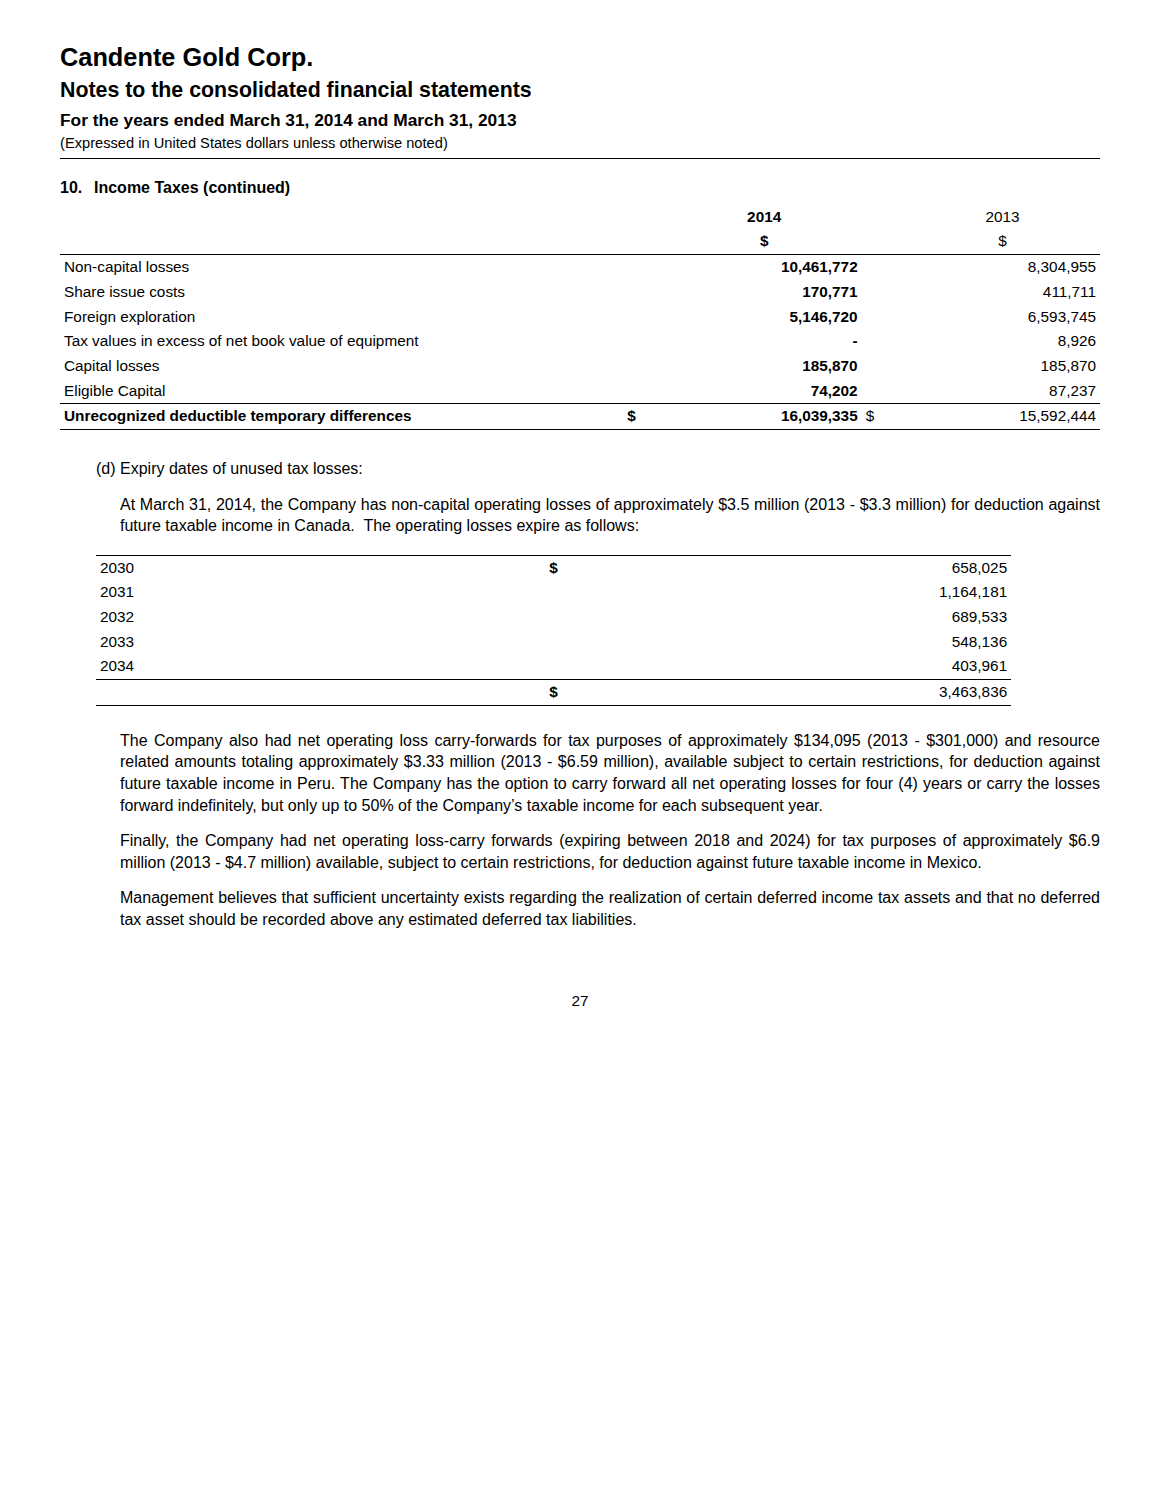Candente Gold Corp.
Notes to the consolidated financial statements
For the years ended March 31, 2014 and March 31, 2013
(Expressed in United States dollars unless otherwise noted)
10. Income Taxes (continued)
| | | 2014 | | 2013 |
| | | $ | | $ |
| Non-capital losses | | 10,461,772 | | 8,304,955 |
| Share issue costs | | 170,771 | | 411,711 |
| Foreign exploration | | 5,146,720 | | 6,593,745 |
| Tax values in excess of net book value of equipment | | - | | 8,926 |
| Capital losses | | 185,870 | | 185,870 |
| Eligible Capital | | 74,202 | | 87,237 |
| Unrecognized deductible temporary differences | $ | 16,039,335 | $ | 15,592,444 |
(d) Expiry dates of unused tax losses:
At March 31, 2014, the Company has non-capital operating losses of approximately $3.5 million (2013 - $3.3 million) for deduction against future taxable income in Canada. The operating losses expire as follows:
| 2030 | $ | 658,025 |
| 2031 | | 1,164,181 |
| 2032 | | 689,533 |
| 2033 | | 548,136 |
| 2034 | | 403,961 |
| | $ | 3,463,836 |
The Company also had net operating loss carry-forwards for tax purposes of approximately $134,095 (2013 - $301,000) and resource related amounts totaling approximately $3.33 million (2013 - $6.59 million), available subject to certain restrictions, for deduction against future taxable income in Peru. The Company has the option to carry forward all net operating losses for four (4) years or carry the losses forward indefinitely, but only up to 50% of the Company’s taxable income for each subsequent year.
Finally, the Company had net operating loss-carry forwards (expiring between 2018 and 2024) for tax purposes of approximately $6.9 million (2013 - $4.7 million) available, subject to certain restrictions, for deduction against future taxable income in Mexico.
Management believes that sufficient uncertainty exists regarding the realization of certain deferred income tax assets and that no deferred tax asset should be recorded above any estimated deferred tax liabilities.
27